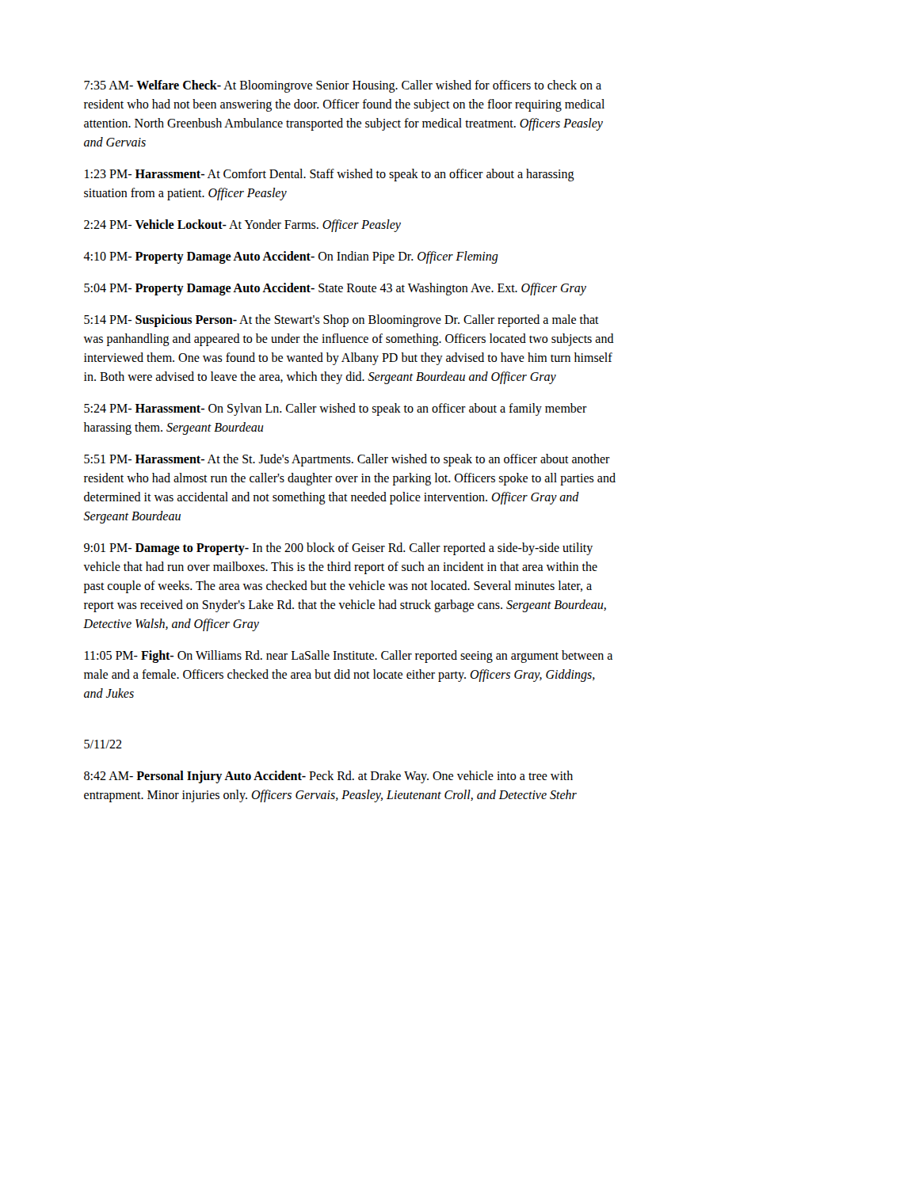7:35 AM- Welfare Check- At Bloomingrove Senior Housing. Caller wished for officers to check on a resident who had not been answering the door. Officer found the subject on the floor requiring medical attention. North Greenbush Ambulance transported the subject for medical treatment. Officers Peasley and Gervais
1:23 PM- Harassment- At Comfort Dental. Staff wished to speak to an officer about a harassing situation from a patient. Officer Peasley
2:24 PM- Vehicle Lockout- At Yonder Farms. Officer Peasley
4:10 PM- Property Damage Auto Accident- On Indian Pipe Dr. Officer Fleming
5:04 PM- Property Damage Auto Accident- State Route 43 at Washington Ave. Ext. Officer Gray
5:14 PM- Suspicious Person- At the Stewart's Shop on Bloomingrove Dr. Caller reported a male that was panhandling and appeared to be under the influence of something. Officers located two subjects and interviewed them. One was found to be wanted by Albany PD but they advised to have him turn himself in. Both were advised to leave the area, which they did. Sergeant Bourdeau and Officer Gray
5:24 PM- Harassment- On Sylvan Ln. Caller wished to speak to an officer about a family member harassing them. Sergeant Bourdeau
5:51 PM- Harassment- At the St. Jude's Apartments. Caller wished to speak to an officer about another resident who had almost run the caller's daughter over in the parking lot. Officers spoke to all parties and determined it was accidental and not something that needed police intervention. Officer Gray and Sergeant Bourdeau
9:01 PM- Damage to Property- In the 200 block of Geiser Rd. Caller reported a side-by-side utility vehicle that had run over mailboxes. This is the third report of such an incident in that area within the past couple of weeks. The area was checked but the vehicle was not located. Several minutes later, a report was received on Snyder's Lake Rd. that the vehicle had struck garbage cans. Sergeant Bourdeau, Detective Walsh, and Officer Gray
11:05 PM- Fight- On Williams Rd. near LaSalle Institute. Caller reported seeing an argument between a male and a female. Officers checked the area but did not locate either party. Officers Gray, Giddings, and Jukes
5/11/22
8:42 AM- Personal Injury Auto Accident- Peck Rd. at Drake Way. One vehicle into a tree with entrapment. Minor injuries only. Officers Gervais, Peasley, Lieutenant Croll, and Detective Stehr